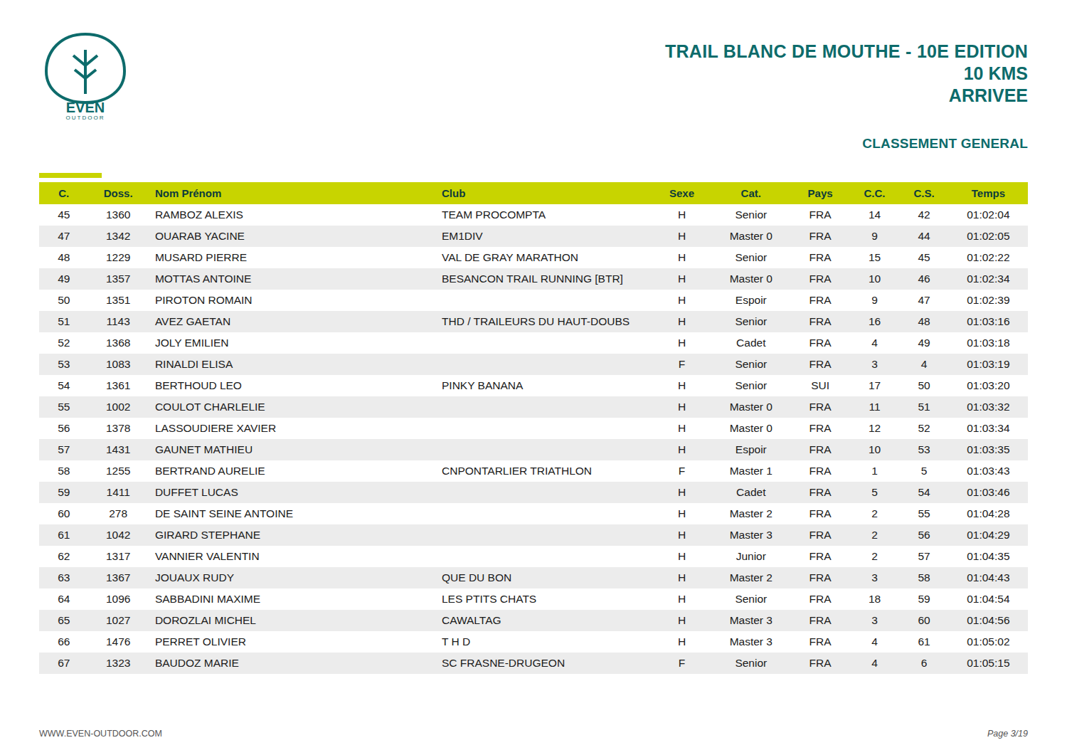EVEN OUTDOOR
TRAIL BLANC DE MOUTHE - 10E EDITION
10 KMS
ARRIVEE
CLASSEMENT GENERAL
| C. | Doss. | Nom Prénom | Club | Sexe | Cat. | Pays | C.C. | C.S. | Temps |
| --- | --- | --- | --- | --- | --- | --- | --- | --- | --- |
| 45 | 1360 | RAMBOZ ALEXIS | TEAM PROCOMPTA | H | Senior | FRA | 14 | 42 | 01:02:04 |
| 47 | 1342 | OUARAB YACINE | EM1DIV | H | Master 0 | FRA | 9 | 44 | 01:02:05 |
| 48 | 1229 | MUSARD PIERRE | VAL DE GRAY MARATHON | H | Senior | FRA | 15 | 45 | 01:02:22 |
| 49 | 1357 | MOTTAS ANTOINE | BESANCON TRAIL RUNNING [BTR] | H | Master 0 | FRA | 10 | 46 | 01:02:34 |
| 50 | 1351 | PIROTON ROMAIN | | H | Espoir | FRA | 9 | 47 | 01:02:39 |
| 51 | 1143 | AVEZ GAETAN | THD / TRAILEURS DU HAUT-DOUBS | H | Senior | FRA | 16 | 48 | 01:03:16 |
| 52 | 1368 | JOLY EMILIEN | | H | Cadet | FRA | 4 | 49 | 01:03:18 |
| 53 | 1083 | RINALDI ELISA | | F | Senior | FRA | 3 | 4 | 01:03:19 |
| 54 | 1361 | BERTHOUD LEO | PINKY BANANA | H | Senior | SUI | 17 | 50 | 01:03:20 |
| 55 | 1002 | COULOT CHARLELIE | | H | Master 0 | FRA | 11 | 51 | 01:03:32 |
| 56 | 1378 | LASSOUDIERE XAVIER | | H | Master 0 | FRA | 12 | 52 | 01:03:34 |
| 57 | 1431 | GAUNET MATHIEU | | H | Espoir | FRA | 10 | 53 | 01:03:35 |
| 58 | 1255 | BERTRAND AURELIE | CNPONTARLIER TRIATHLON | F | Master 1 | FRA | 1 | 5 | 01:03:43 |
| 59 | 1411 | DUFFET LUCAS | | H | Cadet | FRA | 5 | 54 | 01:03:46 |
| 60 | 278 | DE SAINT SEINE ANTOINE | | H | Master 2 | FRA | 2 | 55 | 01:04:28 |
| 61 | 1042 | GIRARD STEPHANE | | H | Master 3 | FRA | 2 | 56 | 01:04:29 |
| 62 | 1317 | VANNIER VALENTIN | | H | Junior | FRA | 2 | 57 | 01:04:35 |
| 63 | 1367 | JOUAUX RUDY | QUE DU BON | H | Master 2 | FRA | 3 | 58 | 01:04:43 |
| 64 | 1096 | SABBADINI MAXIME | LES PTITS CHATS | H | Senior | FRA | 18 | 59 | 01:04:54 |
| 65 | 1027 | DOROZLAI MICHEL | CAWALTAG | H | Master 3 | FRA | 3 | 60 | 01:04:56 |
| 66 | 1476 | PERRET OLIVIER | T H D | H | Master 3 | FRA | 4 | 61 | 01:05:02 |
| 67 | 1323 | BAUDOZ MARIE | SC FRASNE-DRUGEON | F | Senior | FRA | 4 | 6 | 01:05:15 |
WWW.EVEN-OUTDOOR.COM
Page 3/19